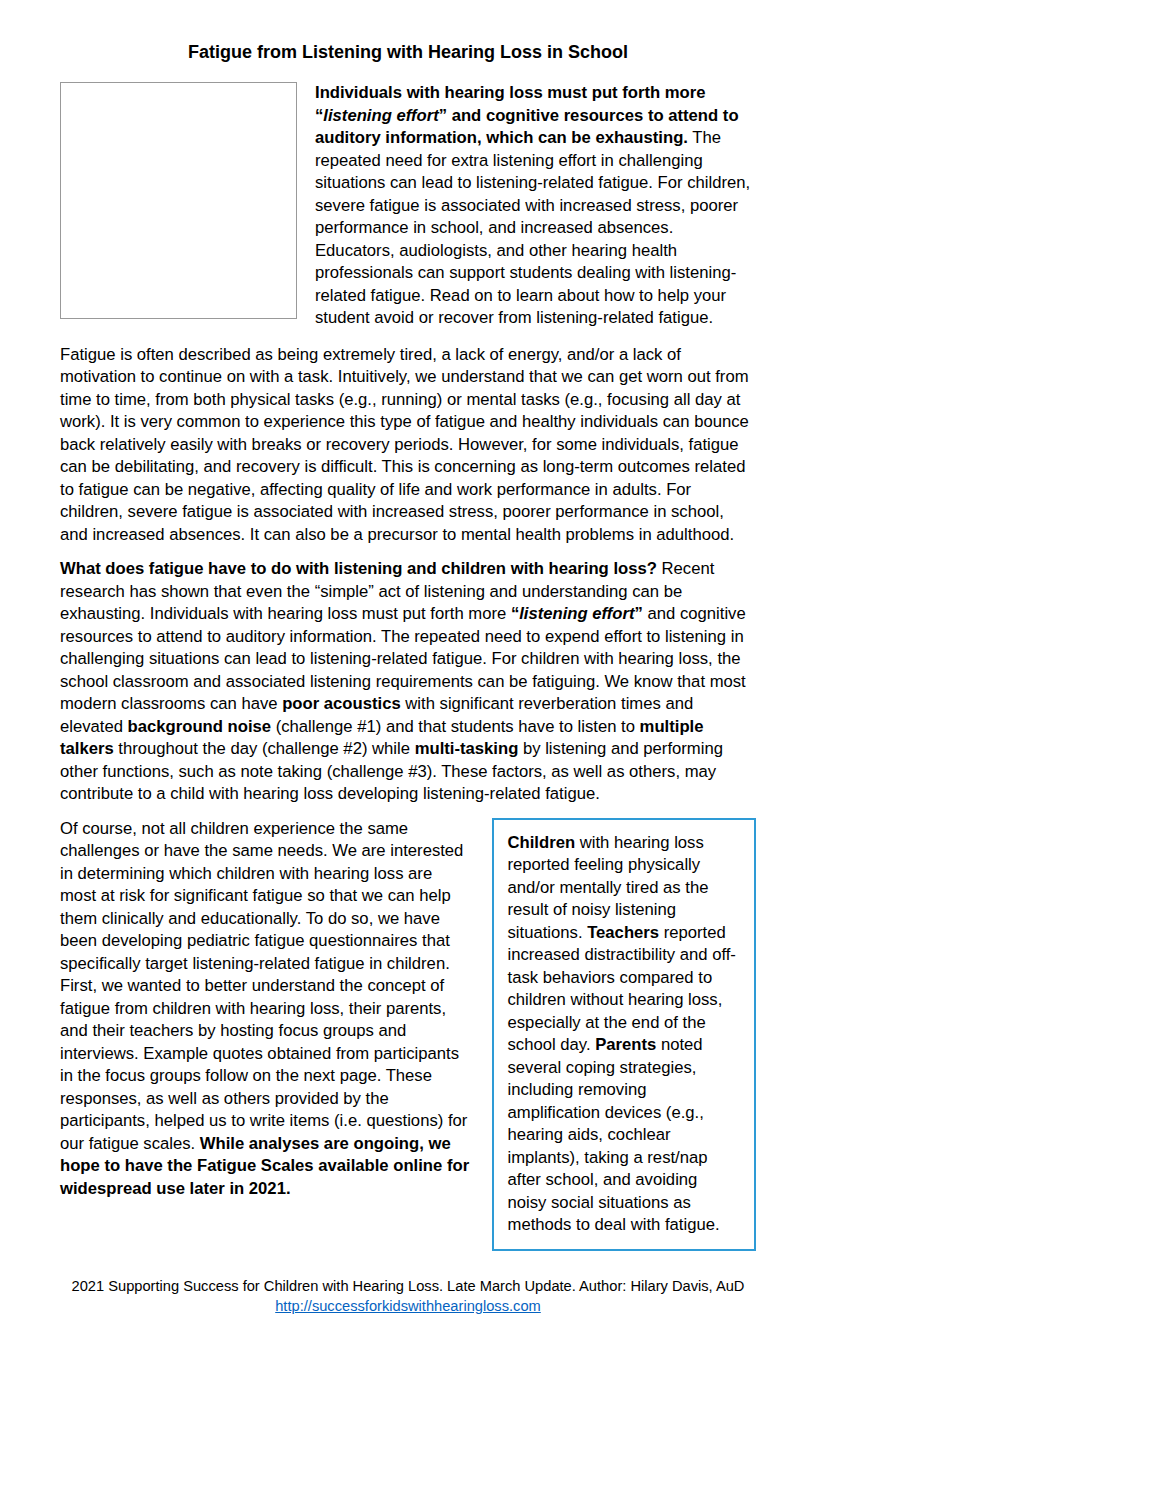Fatigue from Listening with Hearing Loss in School
Individuals with hearing loss must put forth more “listening effort” and cognitive resources to attend to auditory information, which can be exhausting. The repeated need for extra listening effort in challenging situations can lead to listening-related fatigue. For children, severe fatigue is associated with increased stress, poorer performance in school, and increased absences. Educators, audiologists, and other hearing health professionals can support students dealing with listening-related fatigue. Read on to learn about how to help your student avoid or recover from listening-related fatigue.
Fatigue is often described as being extremely tired, a lack of energy, and/or a lack of motivation to continue on with a task. Intuitively, we understand that we can get worn out from time to time, from both physical tasks (e.g., running) or mental tasks (e.g., focusing all day at work). It is very common to experience this type of fatigue and healthy individuals can bounce back relatively easily with breaks or recovery periods. However, for some individuals, fatigue can be debilitating, and recovery is difficult. This is concerning as long-term outcomes related to fatigue can be negative, affecting quality of life and work performance in adults. For children, severe fatigue is associated with increased stress, poorer performance in school, and increased absences. It can also be a precursor to mental health problems in adulthood.
What does fatigue have to do with listening and children with hearing loss? Recent research has shown that even the “simple” act of listening and understanding can be exhausting. Individuals with hearing loss must put forth more “listening effort” and cognitive resources to attend to auditory information. The repeated need to expend effort to listening in challenging situations can lead to listening-related fatigue. For children with hearing loss, the school classroom and associated listening requirements can be fatiguing. We know that most modern classrooms can have poor acoustics with significant reverberation times and elevated background noise (challenge #1) and that students have to listen to multiple talkers throughout the day (challenge #2) while multi-tasking by listening and performing other functions, such as note taking (challenge #3). These factors, as well as others, may contribute to a child with hearing loss developing listening-related fatigue.
Of course, not all children experience the same challenges or have the same needs. We are interested in determining which children with hearing loss are most at risk for significant fatigue so that we can help them clinically and educationally. To do so, we have been developing pediatric fatigue questionnaires that specifically target listening-related fatigue in children. First, we wanted to better understand the concept of fatigue from children with hearing loss, their parents, and their teachers by hosting focus groups and interviews. Example quotes obtained from participants in the focus groups follow on the next page. These responses, as well as others provided by the participants, helped us to write items (i.e. questions) for our fatigue scales. While analyses are ongoing, we hope to have the Fatigue Scales available online for widespread use later in 2021.
Children with hearing loss reported feeling physically and/or mentally tired as the result of noisy listening situations. Teachers reported increased distractibility and off-task behaviors compared to children without hearing loss, especially at the end of the school day. Parents noted several coping strategies, including removing amplification devices (e.g., hearing aids, cochlear implants), taking a rest/nap after school, and avoiding noisy social situations as methods to deal with fatigue.
2021 Supporting Success for Children with Hearing Loss. Late March Update. Author: Hilary Davis, AuD
http://successforkidswithhearingloss.com